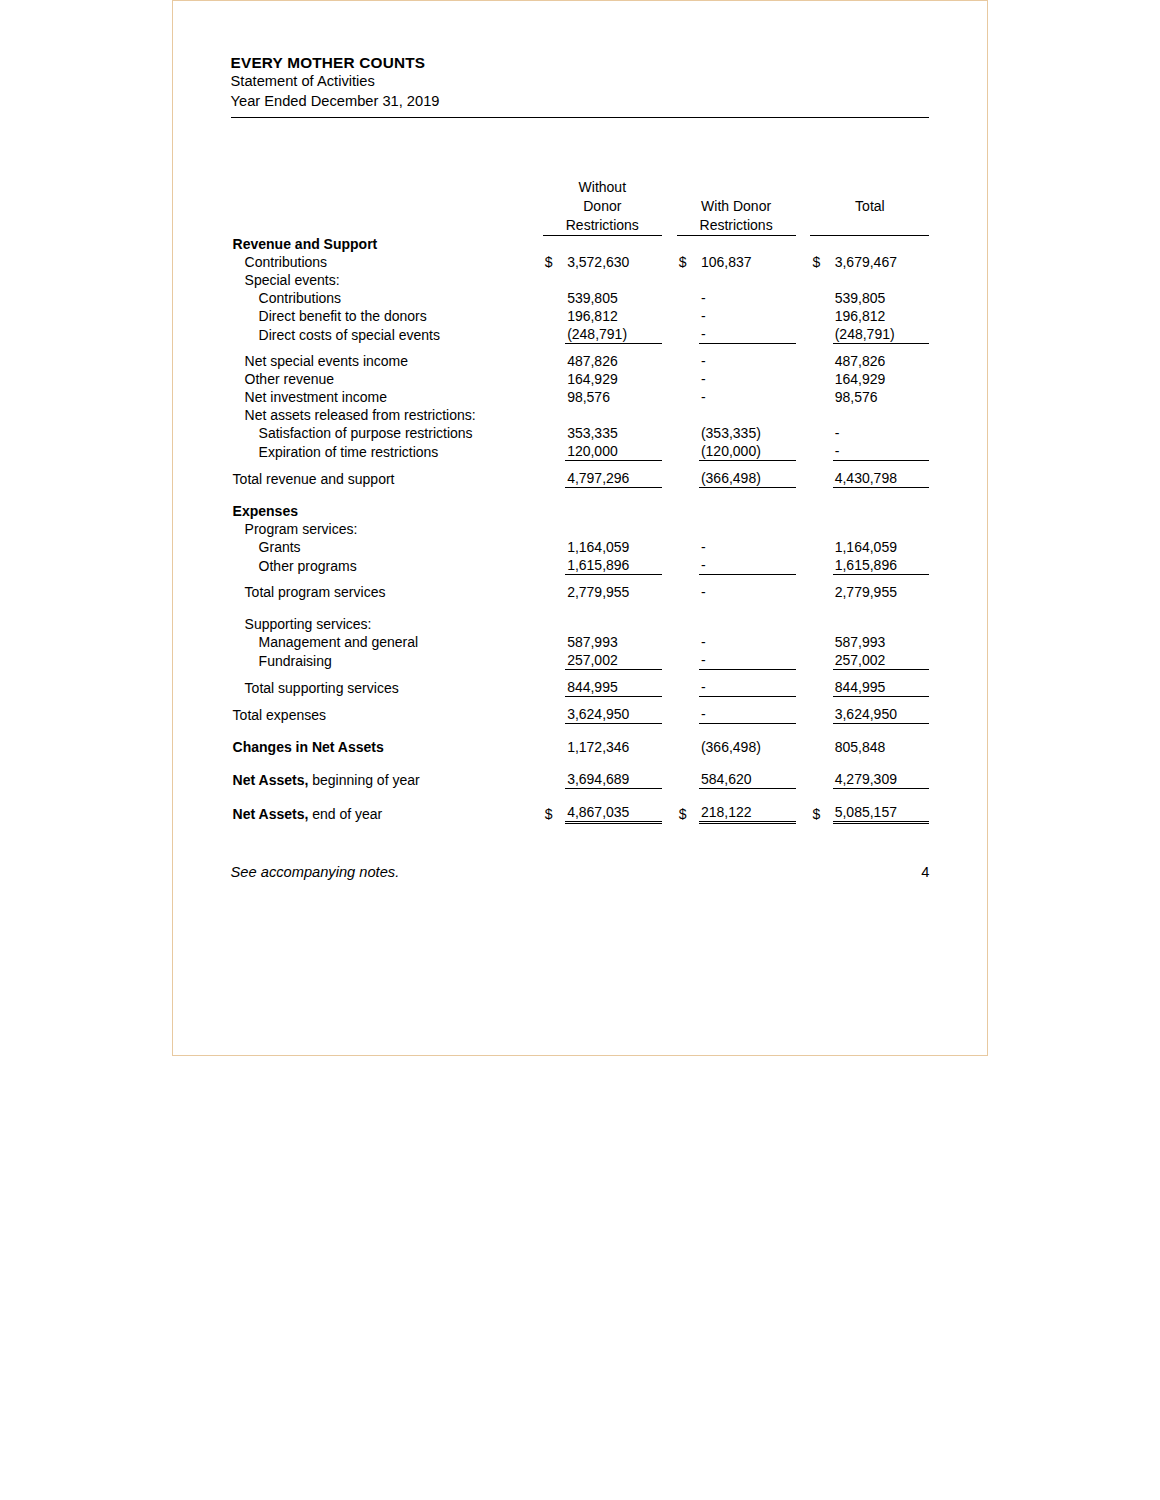EVERY MOTHER COUNTS
Statement of Activities
Year Ended December 31, 2019
| | Without | | | | |
| | Donor | | With Donor | | Total |
| | Restrictions | | Restrictions | | |
| Revenue and Support | | | | | | | | |
| Contributions | $ | 3,572,630 | | $ | 106,837 | | $ | 3,679,467 |
| Special events: | | | | | | | | |
| Contributions | | 539,805 | | | - | | | 539,805 |
| Direct benefit to the donors | | 196,812 | | | - | | | 196,812 |
| Direct costs of special events | | (248,791) | | | - | | | (248,791) |
| Net special events income | | 487,826 | | | - | | | 487,826 |
| Other revenue | | 164,929 | | | - | | | 164,929 |
| Net investment income | | 98,576 | | | - | | | 98,576 |
| Net assets released from restrictions: | | | | | | | | |
| Satisfaction of purpose restrictions | | 353,335 | | | (353,335) | | | - |
| Expiration of time restrictions | | 120,000 | | | (120,000) | | | - |
| Total revenue and support | | 4,797,296 | | | (366,498) | | | 4,430,798 |
| Expenses | | | | | | | | |
| Program services: | | | | | | | | |
| Grants | | 1,164,059 | | | - | | | 1,164,059 |
| Other programs | | 1,615,896 | | | - | | | 1,615,896 |
| Total program services | | 2,779,955 | | | - | | | 2,779,955 |
| Supporting services: | | | | | | | | |
| Management and general | | 587,993 | | | - | | | 587,993 |
| Fundraising | | 257,002 | | | - | | | 257,002 |
| Total supporting services | | 844,995 | | | - | | | 844,995 |
| Total expenses | | 3,624,950 | | | - | | | 3,624,950 |
| Changes in Net Assets | | 1,172,346 | | | (366,498) | | | 805,848 |
| Net Assets, beginning of year | | 3,694,689 | | | 584,620 | | | 4,279,309 |
| Net Assets, end of year | $ | 4,867,035 | | $ | 218,122 | | $ | 5,085,157 |
See accompanying notes.
4